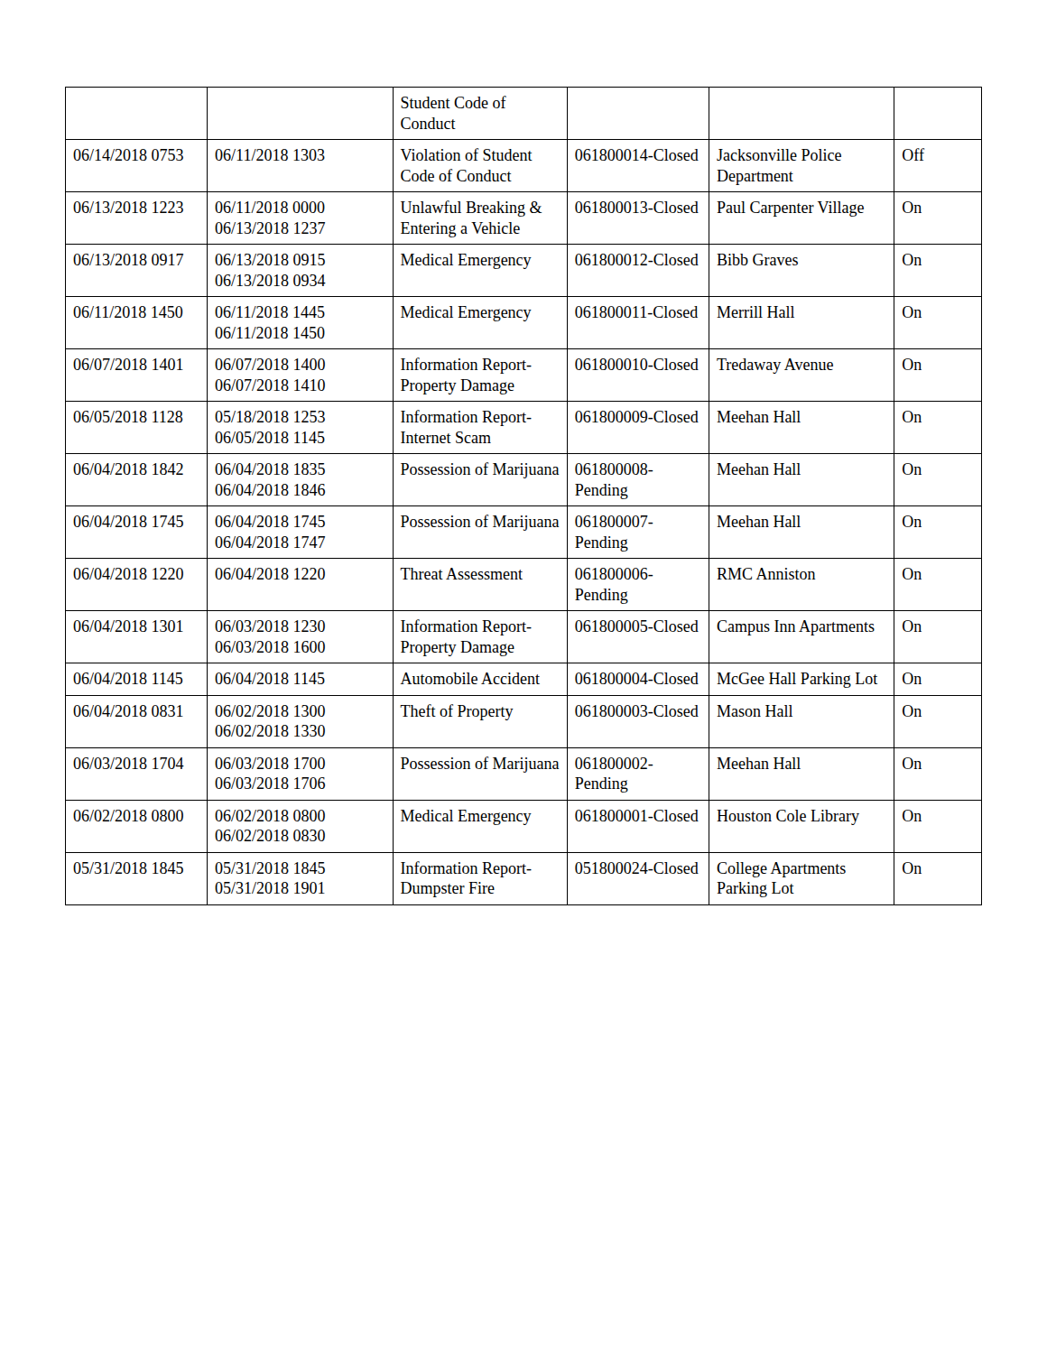| | | Student Code of Conduct | | | |
| 06/14/2018 0753 | 06/11/2018 1303 | Violation of Student Code of Conduct | 061800014-Closed | Jacksonville Police Department | Off |
| 06/13/2018 1223 | 06/11/2018 0000 06/13/2018 1237 | Unlawful Breaking & Entering a Vehicle | 061800013-Closed | Paul Carpenter Village | On |
| 06/13/2018 0917 | 06/13/2018 0915 06/13/2018 0934 | Medical Emergency | 061800012-Closed | Bibb Graves | On |
| 06/11/2018 1450 | 06/11/2018 1445 06/11/2018 1450 | Medical Emergency | 061800011-Closed | Merrill Hall | On |
| 06/07/2018 1401 | 06/07/2018 1400 06/07/2018 1410 | Information Report- Property Damage | 061800010-Closed | Tredaway Avenue | On |
| 06/05/2018 1128 | 05/18/2018 1253 06/05/2018 1145 | Information Report- Internet Scam | 061800009-Closed | Meehan Hall | On |
| 06/04/2018 1842 | 06/04/2018 1835 06/04/2018 1846 | Possession of Marijuana | 061800008-Pending | Meehan Hall | On |
| 06/04/2018 1745 | 06/04/2018 1745 06/04/2018 1747 | Possession of Marijuana | 061800007-Pending | Meehan Hall | On |
| 06/04/2018 1220 | 06/04/2018 1220 | Threat Assessment | 061800006-Pending | RMC Anniston | On |
| 06/04/2018 1301 | 06/03/2018 1230 06/03/2018 1600 | Information Report- Property Damage | 061800005-Closed | Campus Inn Apartments | On |
| 06/04/2018 1145 | 06/04/2018 1145 | Automobile Accident | 061800004-Closed | McGee Hall Parking Lot | On |
| 06/04/2018 0831 | 06/02/2018 1300 06/02/2018 1330 | Theft of Property | 061800003-Closed | Mason Hall | On |
| 06/03/2018 1704 | 06/03/2018 1700 06/03/2018 1706 | Possession of Marijuana | 061800002-Pending | Meehan Hall | On |
| 06/02/2018 0800 | 06/02/2018 0800 06/02/2018 0830 | Medical Emergency | 061800001-Closed | Houston Cole Library | On |
| 05/31/2018 1845 | 05/31/2018 1845 05/31/2018 1901 | Information Report- Dumpster Fire | 051800024-Closed | College Apartments Parking Lot | On |